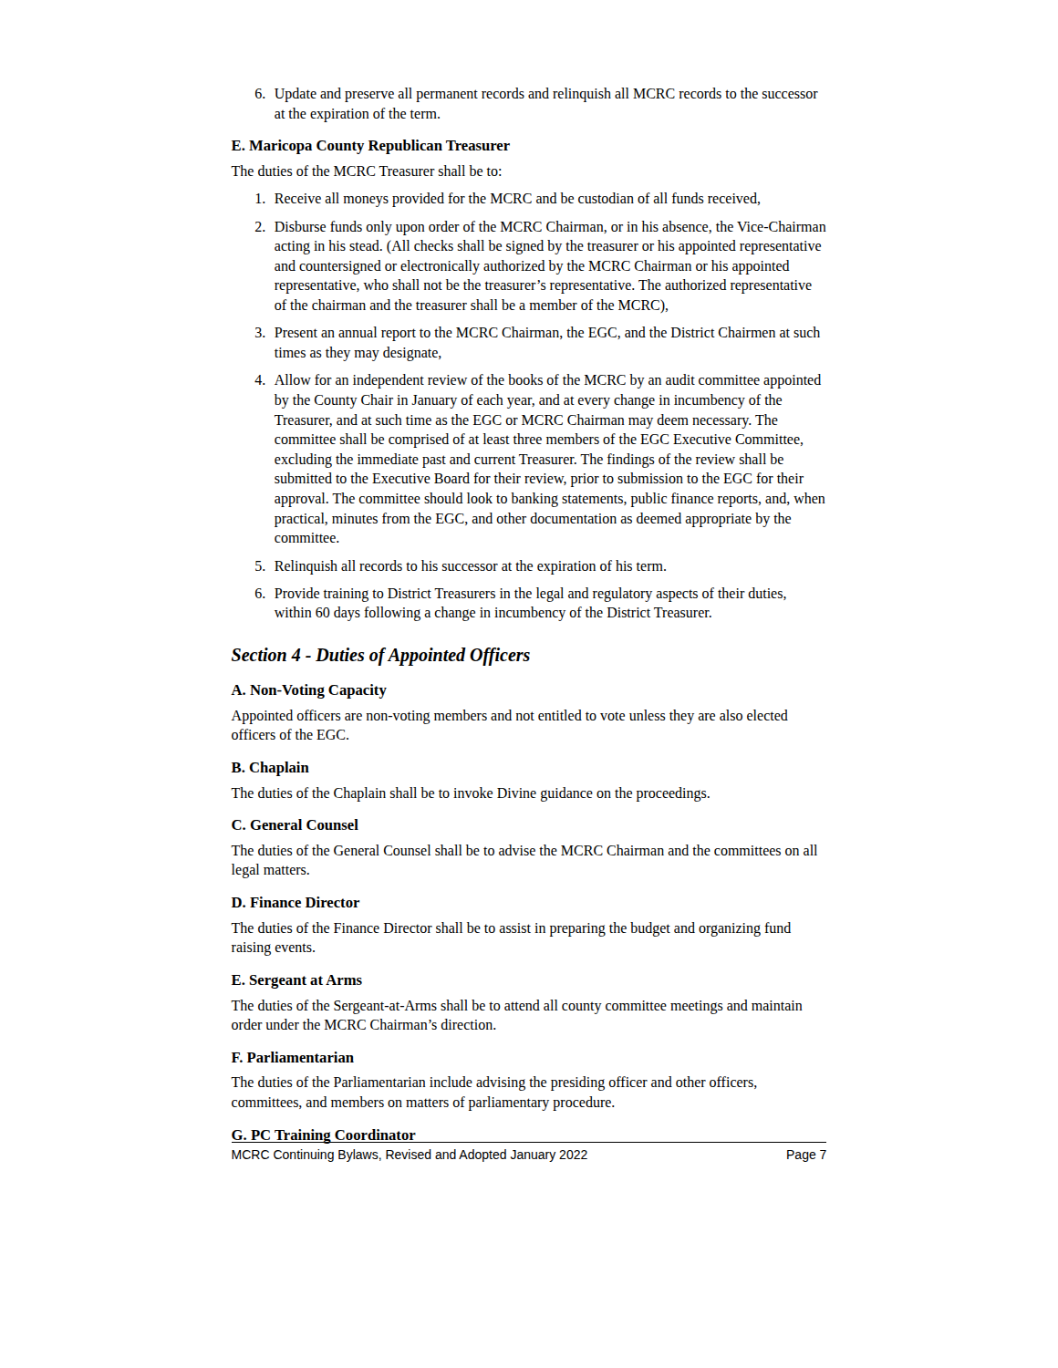Update and preserve all permanent records and relinquish all MCRC records to the successor at the expiration of the term.
E. Maricopa County Republican Treasurer
The duties of the MCRC Treasurer shall be to:
Receive all moneys provided for the MCRC and be custodian of all funds received,
Disburse funds only upon order of the MCRC Chairman, or in his absence, the Vice-Chairman acting in his stead. (All checks shall be signed by the treasurer or his appointed representative and countersigned or electronically authorized by the MCRC Chairman or his appointed representative, who shall not be the treasurer’s representative. The authorized representative of the chairman and the treasurer shall be a member of the MCRC),
Present an annual report to the MCRC Chairman, the EGC, and the District Chairmen at such times as they may designate,
Allow for an independent review of the books of the MCRC by an audit committee appointed by the County Chair in January of each year, and at every change in incumbency of the Treasurer, and at such time as the EGC or MCRC Chairman may deem necessary. The committee shall be comprised of at least three members of the EGC Executive Committee, excluding the immediate past and current Treasurer. The findings of the review shall be submitted to the Executive Board for their review, prior to submission to the EGC for their approval. The committee should look to banking statements, public finance reports, and, when practical, minutes from the EGC, and other documentation as deemed appropriate by the committee.
Relinquish all records to his successor at the expiration of his term.
Provide training to District Treasurers in the legal and regulatory aspects of their duties, within 60 days following a change in incumbency of the District Treasurer.
Section 4 - Duties of Appointed Officers
A. Non-Voting Capacity
Appointed officers are non-voting members and not entitled to vote unless they are also elected officers of the EGC.
B. Chaplain
The duties of the Chaplain shall be to invoke Divine guidance on the proceedings.
C. General Counsel
The duties of the General Counsel shall be to advise the MCRC Chairman and the committees on all legal matters.
D. Finance Director
The duties of the Finance Director shall be to assist in preparing the budget and organizing fund raising events.
E. Sergeant at Arms
The duties of the Sergeant-at-Arms shall be to attend all county committee meetings and maintain order under the MCRC Chairman’s direction.
F. Parliamentarian
The duties of the Parliamentarian include advising the presiding officer and other officers, committees, and members on matters of parliamentary procedure.
G. PC Training Coordinator
MCRC Continuing Bylaws, Revised and Adopted January 2022 Page 7